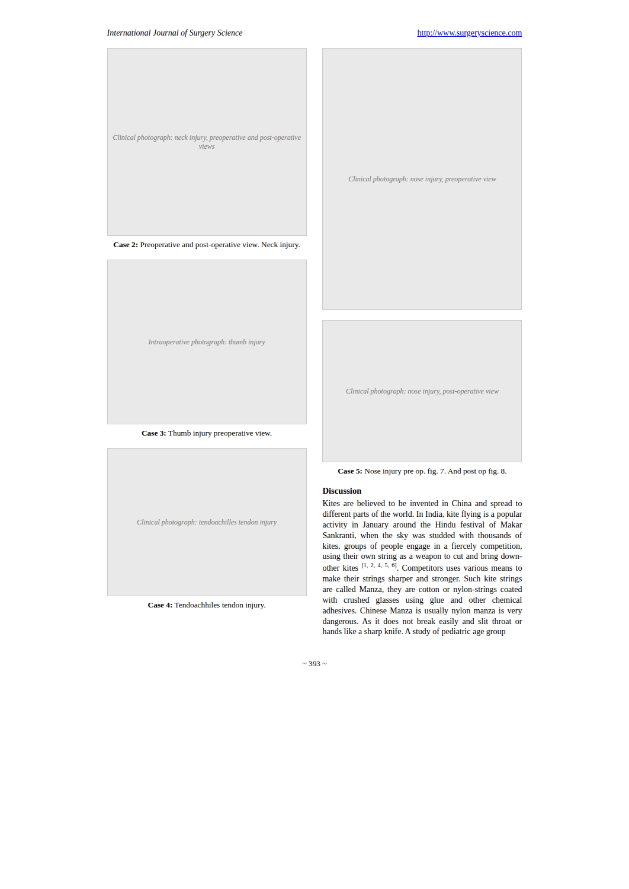International Journal of Surgery Science http://www.surgeryscience.com
Clinical photograph: neck injury, preoperative and post-operative views
Case 2: Preoperative and post-operative view. Neck injury.
Intraoperative photograph: thumb injury
Case 3: Thumb injury preoperative view.
Clinical photograph: tendoachilles tendon injury
Case 4: Tendoachhiles tendon injury.
Clinical photograph: nose injury, preoperative view
Clinical photograph: nose injury, post-operative view
Case 5: Nose injury pre op. fig. 7. And post op fig. 8.
Discussion
Kites are believed to be invented in China and spread to different parts of the world. In India, kite flying is a popular activity in January around the Hindu festival of Makar Sankranti, when the sky was studded with thousands of kites, groups of people engage in a fiercely competition, using their own string as a weapon to cut and bring down-other kites [1, 2, 4, 5, 6]. Competitors uses various means to make their strings sharper and stronger. Such kite strings are called Manza, they are cotton or nylon-strings coated with crushed glasses using glue and other chemical adhesives. Chinese Manza is usually nylon manza is very dangerous. As it does not break easily and slit throat or hands like a sharp knife. A study of pediatric age group
~ 393 ~